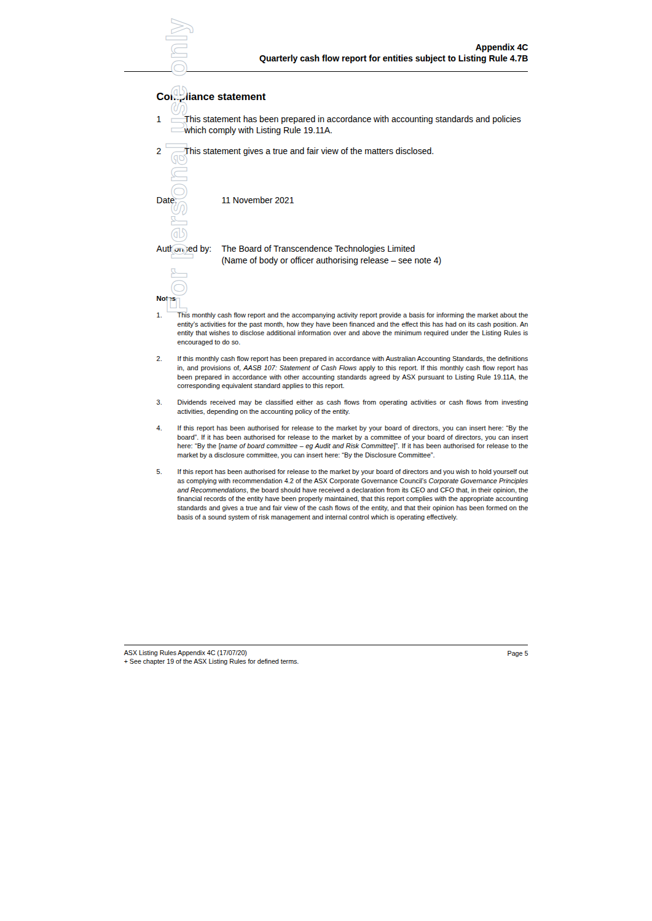Appendix 4C
Quarterly cash flow report for entities subject to Listing Rule 4.7B
For personal use only
Compliance statement
1 This statement has been prepared in accordance with accounting standards and policies which comply with Listing Rule 19.11A.
2 This statement gives a true and fair view of the matters disclosed.
Date: 11 November 2021
Authorised by: The Board of Transcendence Technologies Limited(Name of body or officer authorising release – see note 4)
Notes
1. This monthly cash flow report and the accompanying activity report provide a basis for informing the market about the entity’s activities for the past month, how they have been financed and the effect this has had on its cash position. An entity that wishes to disclose additional information over and above the minimum required under the Listing Rules is encouraged to do so.
2. If this monthly cash flow report has been prepared in accordance with Australian Accounting Standards, the definitions in, and provisions of, AASB 107: Statement of Cash Flows apply to this report. If this monthly cash flow report has been prepared in accordance with other accounting standards agreed by ASX pursuant to Listing Rule 19.11A, the corresponding equivalent standard applies to this report.
3. Dividends received may be classified either as cash flows from operating activities or cash flows from investing activities, depending on the accounting policy of the entity.
4. If this report has been authorised for release to the market by your board of directors, you can insert here: “By the board”. If it has been authorised for release to the market by a committee of your board of directors, you can insert here: “By the [name of board committee – eg Audit and Risk Committee]”. If it has been authorised for release to the market by a disclosure committee, you can insert here: “By the Disclosure Committee”.
5. If this report has been authorised for release to the market by your board of directors and you wish to hold yourself out as complying with recommendation 4.2 of the ASX Corporate Governance Council’s Corporate Governance Principles and Recommendations, the board should have received a declaration from its CEO and CFO that, in their opinion, the financial records of the entity have been properly maintained, that this report complies with the appropriate accounting standards and gives a true and fair view of the cash flows of the entity, and that their opinion has been formed on the basis of a sound system of risk management and internal control which is operating effectively.
ASX Listing Rules Appendix 4C (17/07/20)
+ See chapter 19 of the ASX Listing Rules for defined terms.
Page 5